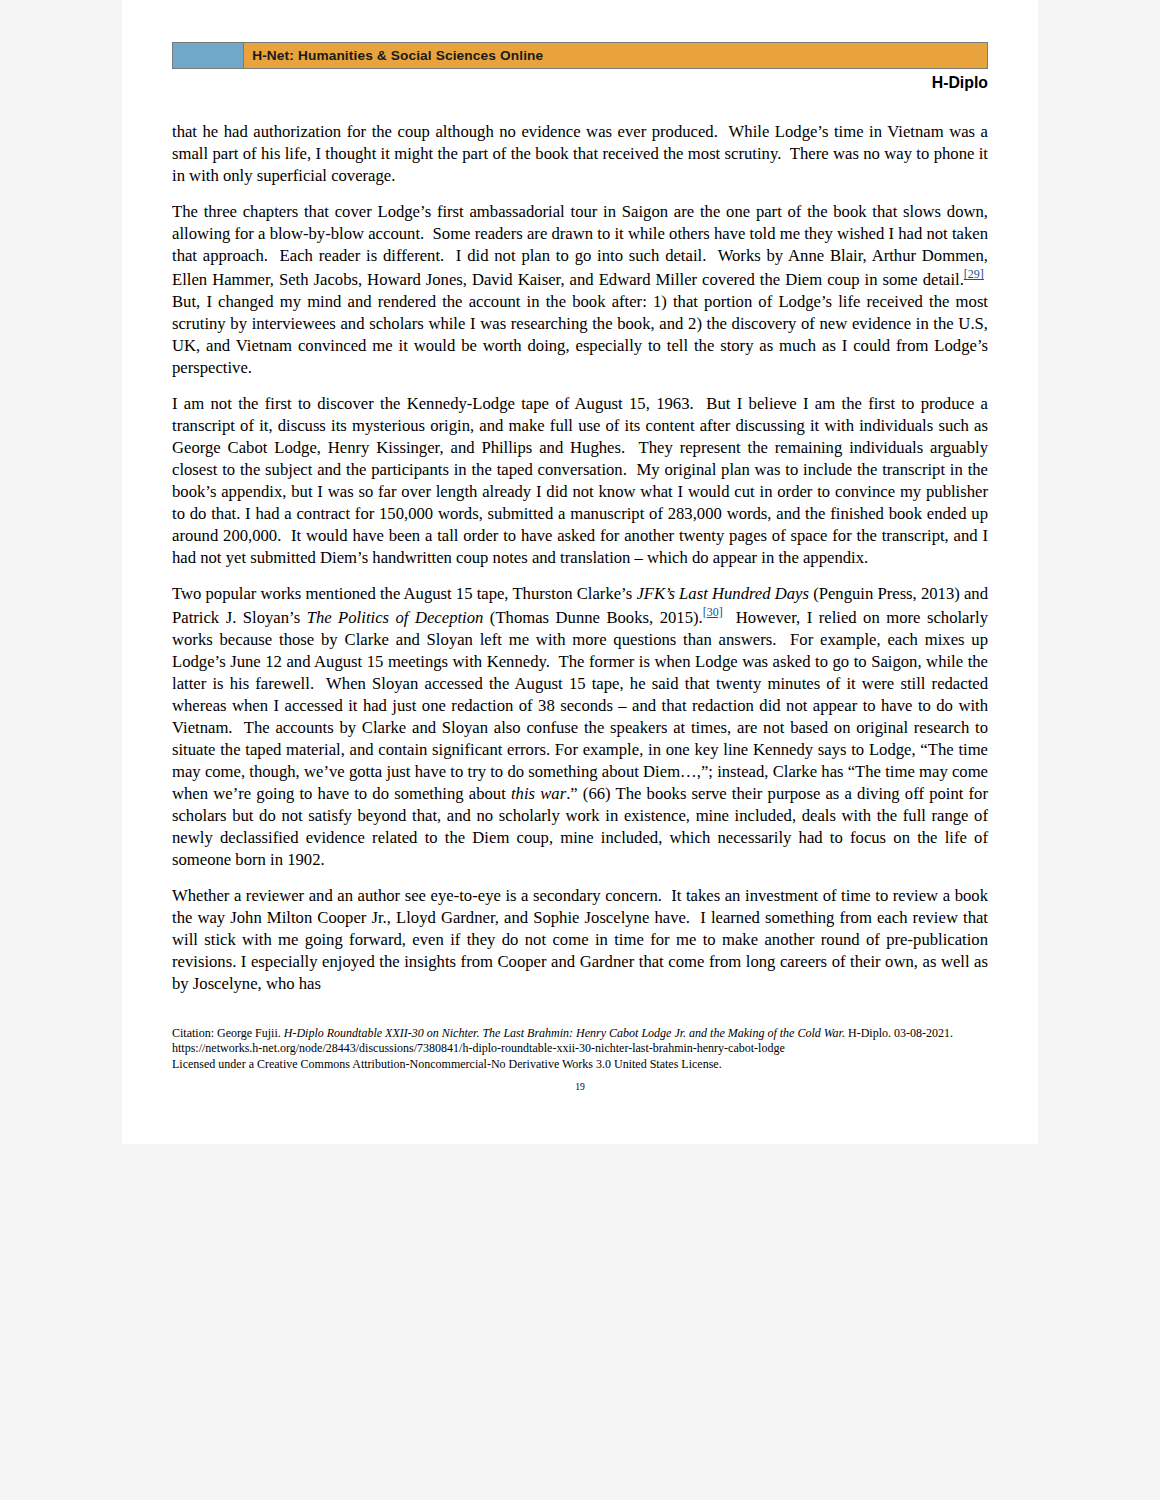H-Net: Humanities & Social Sciences Online
H-Diplo
that he had authorization for the coup although no evidence was ever produced. While Lodge’s time in Vietnam was a small part of his life, I thought it might the part of the book that received the most scrutiny. There was no way to phone it in with only superficial coverage.
The three chapters that cover Lodge’s first ambassadorial tour in Saigon are the one part of the book that slows down, allowing for a blow-by-blow account. Some readers are drawn to it while others have told me they wished I had not taken that approach. Each reader is different. I did not plan to go into such detail. Works by Anne Blair, Arthur Dommen, Ellen Hammer, Seth Jacobs, Howard Jones, David Kaiser, and Edward Miller covered the Diem coup in some detail.[29] But, I changed my mind and rendered the account in the book after: 1) that portion of Lodge’s life received the most scrutiny by interviewees and scholars while I was researching the book, and 2) the discovery of new evidence in the U.S, UK, and Vietnam convinced me it would be worth doing, especially to tell the story as much as I could from Lodge’s perspective.
I am not the first to discover the Kennedy-Lodge tape of August 15, 1963. But I believe I am the first to produce a transcript of it, discuss its mysterious origin, and make full use of its content after discussing it with individuals such as George Cabot Lodge, Henry Kissinger, and Phillips and Hughes. They represent the remaining individuals arguably closest to the subject and the participants in the taped conversation. My original plan was to include the transcript in the book’s appendix, but I was so far over length already I did not know what I would cut in order to convince my publisher to do that. I had a contract for 150,000 words, submitted a manuscript of 283,000 words, and the finished book ended up around 200,000. It would have been a tall order to have asked for another twenty pages of space for the transcript, and I had not yet submitted Diem’s handwritten coup notes and translation – which do appear in the appendix.
Two popular works mentioned the August 15 tape, Thurston Clarke’s JFK’s Last Hundred Days (Penguin Press, 2013) and Patrick J. Sloyan’s The Politics of Deception (Thomas Dunne Books, 2015).[30] However, I relied on more scholarly works because those by Clarke and Sloyan left me with more questions than answers. For example, each mixes up Lodge’s June 12 and August 15 meetings with Kennedy. The former is when Lodge was asked to go to Saigon, while the latter is his farewell. When Sloyan accessed the August 15 tape, he said that twenty minutes of it were still redacted whereas when I accessed it had just one redaction of 38 seconds – and that redaction did not appear to have to do with Vietnam. The accounts by Clarke and Sloyan also confuse the speakers at times, are not based on original research to situate the taped material, and contain significant errors. For example, in one key line Kennedy says to Lodge, “The time may come, though, we’ve gotta just have to try to do something about Diem…,”; instead, Clarke has “The time may come when we’re going to have to do something about this war.” (66) The books serve their purpose as a diving off point for scholars but do not satisfy beyond that, and no scholarly work in existence, mine included, deals with the full range of newly declassified evidence related to the Diem coup, mine included, which necessarily had to focus on the life of someone born in 1902.
Whether a reviewer and an author see eye-to-eye is a secondary concern. It takes an investment of time to review a book the way John Milton Cooper Jr., Lloyd Gardner, and Sophie Joscelyne have. I learned something from each review that will stick with me going forward, even if they do not come in time for me to make another round of pre-publication revisions. I especially enjoyed the insights from Cooper and Gardner that come from long careers of their own, as well as by Joscelyne, who has
Citation: George Fujii. H-Diplo Roundtable XXII-30 on Nichter. The Last Brahmin: Henry Cabot Lodge Jr. and the Making of the Cold War. H-Diplo. 03-08-2021.
https://networks.h-net.org/node/28443/discussions/7380841/h-diplo-roundtable-xxii-30-nichter-last-brahmin-henry-cabot-lodge
Licensed under a Creative Commons Attribution-Noncommercial-No Derivative Works 3.0 United States License.
19